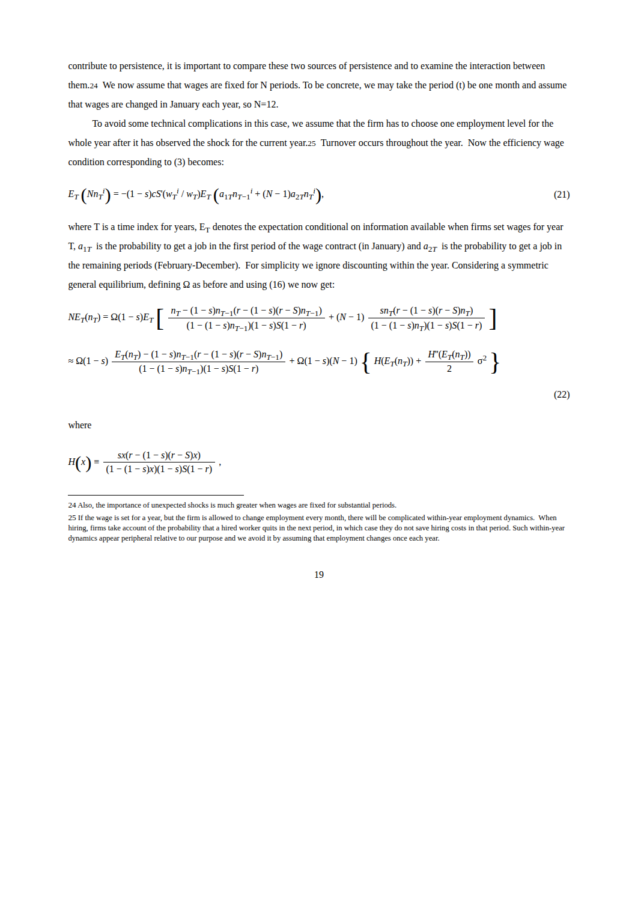contribute to persistence, it is important to compare these two sources of persistence and to examine the interaction between them.24 We now assume that wages are fixed for N periods. To be concrete, we may take the period (t) be one month and assume that wages are changed in January each year, so N=12.
To avoid some technical complications in this case, we assume that the firm has to choose one employment level for the whole year after it has observed the shock for the current year.25 Turnover occurs throughout the year. Now the efficiency wage condition corresponding to (3) becomes:
ET (NnTi) = −(1 − s)cS'(wTi / wT)ET (a1TnT−1i + (N − 1)a2TnTi), (21)
where T is a time index for years, ET denotes the expectation conditional on information available when firms set wages for year T, a1T is the probability to get a job in the first period of the wage contract (in January) and a2T is the probability to get a job in the remaining periods (February-December). For simplicity we ignore discounting within the year. Considering a symmetric general equilibrium, defining Ω as before and using (16) we now get:
NET(nT) = Ω(1 − s)ET [ nT − (1 − s)nT−1(r − (1 − s)(r − S)nT−1) (1 − (1 − s)nT−1)(1 − s)S(1 − r) + (N − 1) snT(r − (1 − s)(r − S)nT) (1 − (1 − s)nT)(1 − s)S(1 − r) ]
≈ Ω(1 − s) ET(nT) − (1 − s)nT−1(r − (1 − s)(r − S)nT−1) (1 − (1 − s)nT−1)(1 − s)S(1 − r) + Ω(1 − s)(N − 1) { H(ET(nT)) + H''(ET(nT)) 2 σ2 }
(22)
where
H(x) ≡ sx(r − (1 − s)(r − S)x) (1 − (1 − s)x)(1 − s)S(1 − r) ,
24 Also, the importance of unexpected shocks is much greater when wages are fixed for substantial periods.
25 If the wage is set for a year, but the firm is allowed to change employment every month, there will be complicated within-year employment dynamics. When hiring, firms take account of the probability that a hired worker quits in the next period, in which case they do not save hiring costs in that period. Such within-year dynamics appear peripheral relative to our purpose and we avoid it by assuming that employment changes once each year.
19